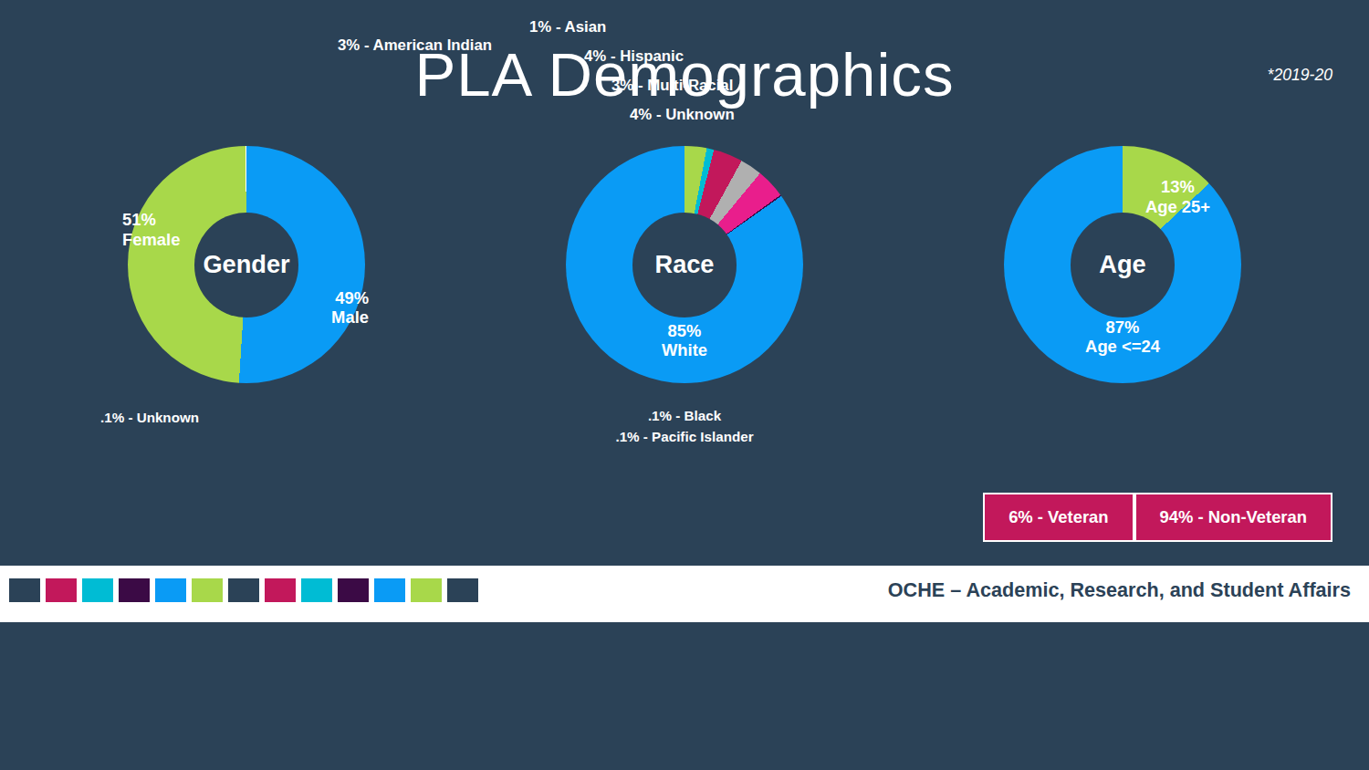PLA Demographics
*2019-20
Gender
51%
Female
49%
Male
.1% - Unknown
3% - American Indian
1% - Asian
4% - Hispanic
3% - Multi-Racial
4% - Unknown
Race
85%
White
.1% - Black
.1% - Pacific Islander
Age
13%
Age 25+
87%
Age <=24
6% - Veteran
94% - Non-Veteran
OCHE – Academic, Research, and Student Affairs